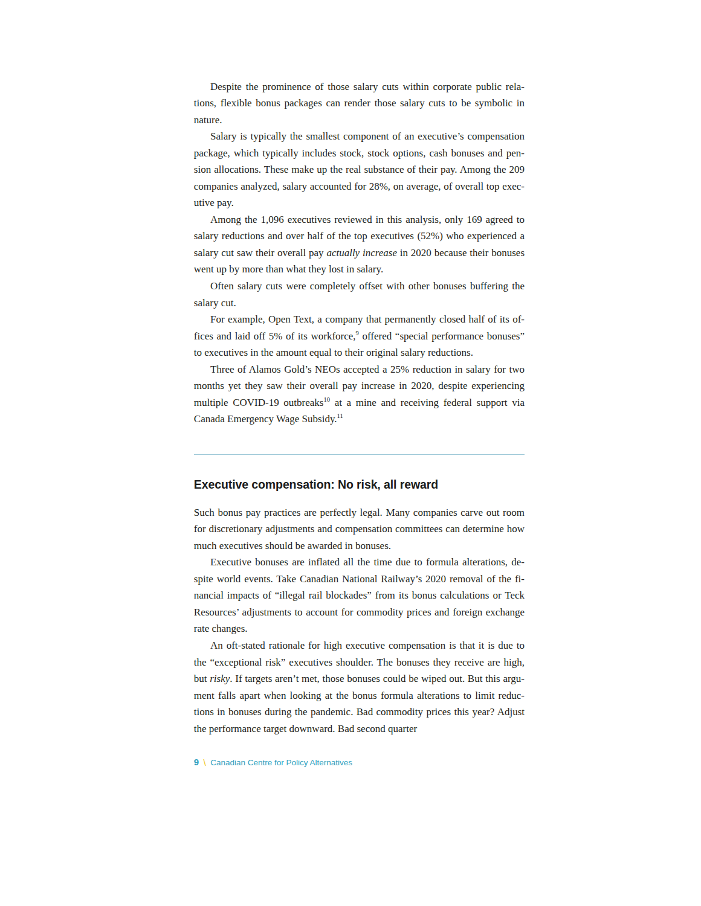Despite the prominence of those salary cuts within corporate public relations, flexible bonus packages can render those salary cuts to be symbolic in nature.
Salary is typically the smallest component of an executive’s compensation package, which typically includes stock, stock options, cash bonuses and pension allocations. These make up the real substance of their pay. Among the 209 companies analyzed, salary accounted for 28%, on average, of overall top executive pay.
Among the 1,096 executives reviewed in this analysis, only 169 agreed to salary reductions and over half of the top executives (52%) who experienced a salary cut saw their overall pay actually increase in 2020 because their bonuses went up by more than what they lost in salary.
Often salary cuts were completely offset with other bonuses buffering the salary cut.
For example, Open Text, a company that permanently closed half of its offices and laid off 5% of its workforce,9 offered “special performance bonuses” to executives in the amount equal to their original salary reductions.
Three of Alamos Gold’s NEOs accepted a 25% reduction in salary for two months yet they saw their overall pay increase in 2020, despite experiencing multiple COVID-19 outbreaks10 at a mine and receiving federal support via Canada Emergency Wage Subsidy.11
Executive compensation: No risk, all reward
Such bonus pay practices are perfectly legal. Many companies carve out room for discretionary adjustments and compensation committees can determine how much executives should be awarded in bonuses.
Executive bonuses are inflated all the time due to formula alterations, despite world events. Take Canadian National Railway’s 2020 removal of the financial impacts of “illegal rail blockades” from its bonus calculations or Teck Resources’ adjustments to account for commodity prices and foreign exchange rate changes.
An oft-stated rationale for high executive compensation is that it is due to the “exceptional risk” executives shoulder. The bonuses they receive are high, but risky. If targets aren’t met, those bonuses could be wiped out. But this argument falls apart when looking at the bonus formula alterations to limit reductions in bonuses during the pandemic. Bad commodity prices this year? Adjust the performance target downward. Bad second quarter
9 \ Canadian Centre for Policy Alternatives